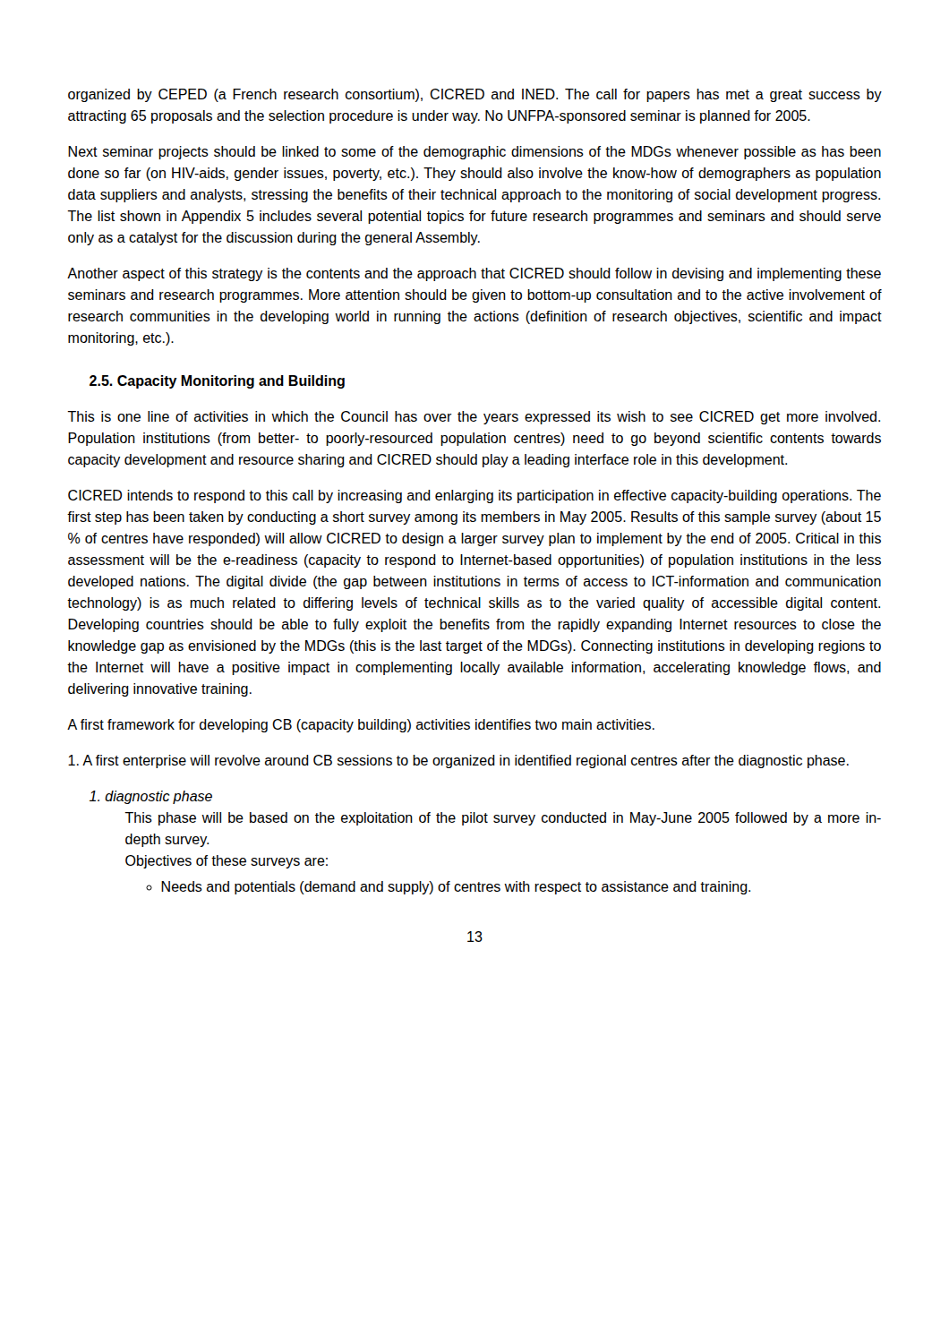organized by CEPED (a French research consortium), CICRED and INED. The call for papers has met a great success by attracting 65 proposals and the selection procedure is under way. No UNFPA-sponsored seminar is planned for 2005.
Next seminar projects should be linked to some of the demographic dimensions of the MDGs whenever possible as has been done so far (on HIV-aids, gender issues, poverty, etc.). They should also involve the know-how of demographers as population data suppliers and analysts, stressing the benefits of their technical approach to the monitoring of social development progress. The list shown in Appendix 5 includes several potential topics for future research programmes and seminars and should serve only as a catalyst for the discussion during the general Assembly.
Another aspect of this strategy is the contents and the approach that CICRED should follow in devising and implementing these seminars and research programmes. More attention should be given to bottom-up consultation and to the active involvement of research communities in the developing world in running the actions (definition of research objectives, scientific and impact monitoring, etc.).
2.5. Capacity Monitoring and Building
This is one line of activities in which the Council has over the years expressed its wish to see CICRED get more involved. Population institutions (from better- to poorly-resourced population centres) need to go beyond scientific contents towards capacity development and resource sharing and CICRED should play a leading interface role in this development.
CICRED intends to respond to this call by increasing and enlarging its participation in effective capacity-building operations. The first step has been taken by conducting a short survey among its members in May 2005. Results of this sample survey (about 15 % of centres have responded) will allow CICRED to design a larger survey plan to implement by the end of 2005. Critical in this assessment will be the e-readiness (capacity to respond to Internet-based opportunities) of population institutions in the less developed nations. The digital divide (the gap between institutions in terms of access to ICT-information and communication technology) is as much related to differing levels of technical skills as to the varied quality of accessible digital content. Developing countries should be able to fully exploit the benefits from the rapidly expanding Internet resources to close the knowledge gap as envisioned by the MDGs (this is the last target of the MDGs). Connecting institutions in developing regions to the Internet will have a positive impact in complementing locally available information, accelerating knowledge flows, and delivering innovative training.
A first framework for developing CB (capacity building) activities identifies two main activities.
1. A first enterprise will revolve around CB sessions to be organized in identified regional centres after the diagnostic phase.
1. diagnostic phase
This phase will be based on the exploitation of the pilot survey conducted in May-June 2005 followed by a more in-depth survey.
Objectives of these surveys are:
Needs and potentials (demand and supply) of centres with respect to assistance and training.
13